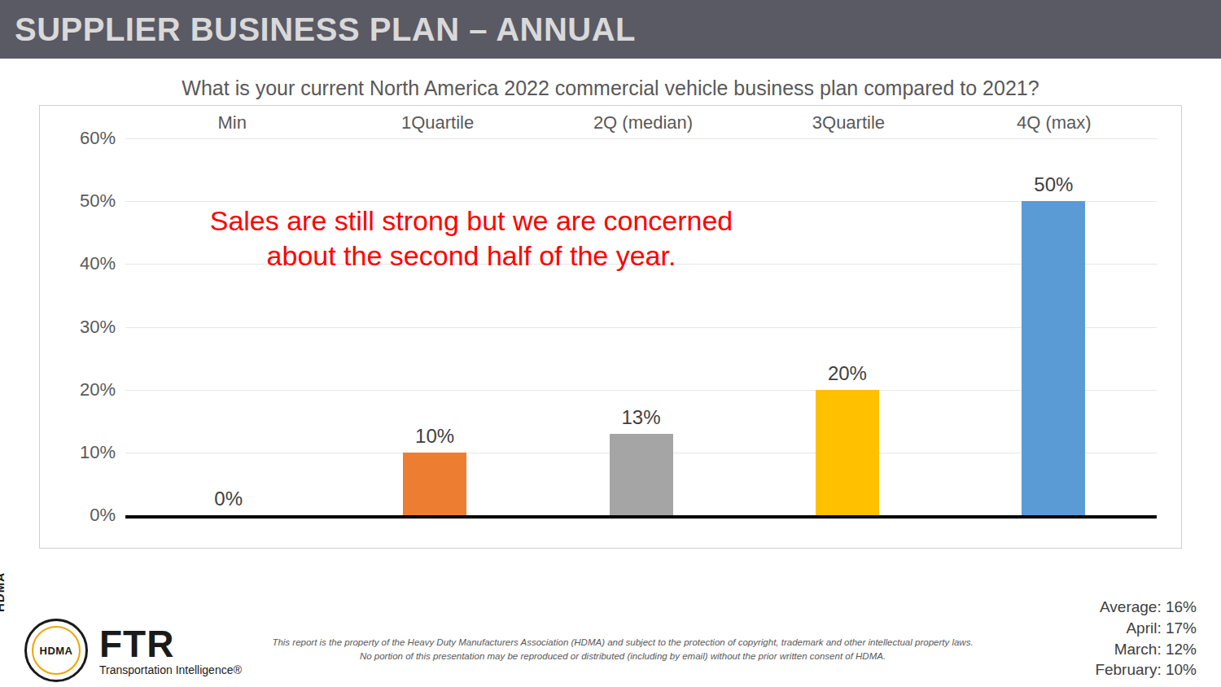Supplier Business Plan – Annual
What is your current North America 2022 commercial vehicle business plan compared to 2021?
Min 1Quartile 2Q (median) 3Quartile 4Q (max)
60%
50%
40%
30%
20%
10%
0%
0%
10%
13%
20%
50%
Sales are still strong but we are concerned
about the second half of the year.
HDMA
FTR Transportation Intelligence®
HDMA
This report is the property of the Heavy Duty Manufacturers Association (HDMA) and subject to the protection of copyright, trademark and other intellectual property laws. No portion of this presentation may be reproduced or distributed (including by email) without the prior written consent of HDMA.
Average: 16%
April: 17%
March: 12%
February: 10%